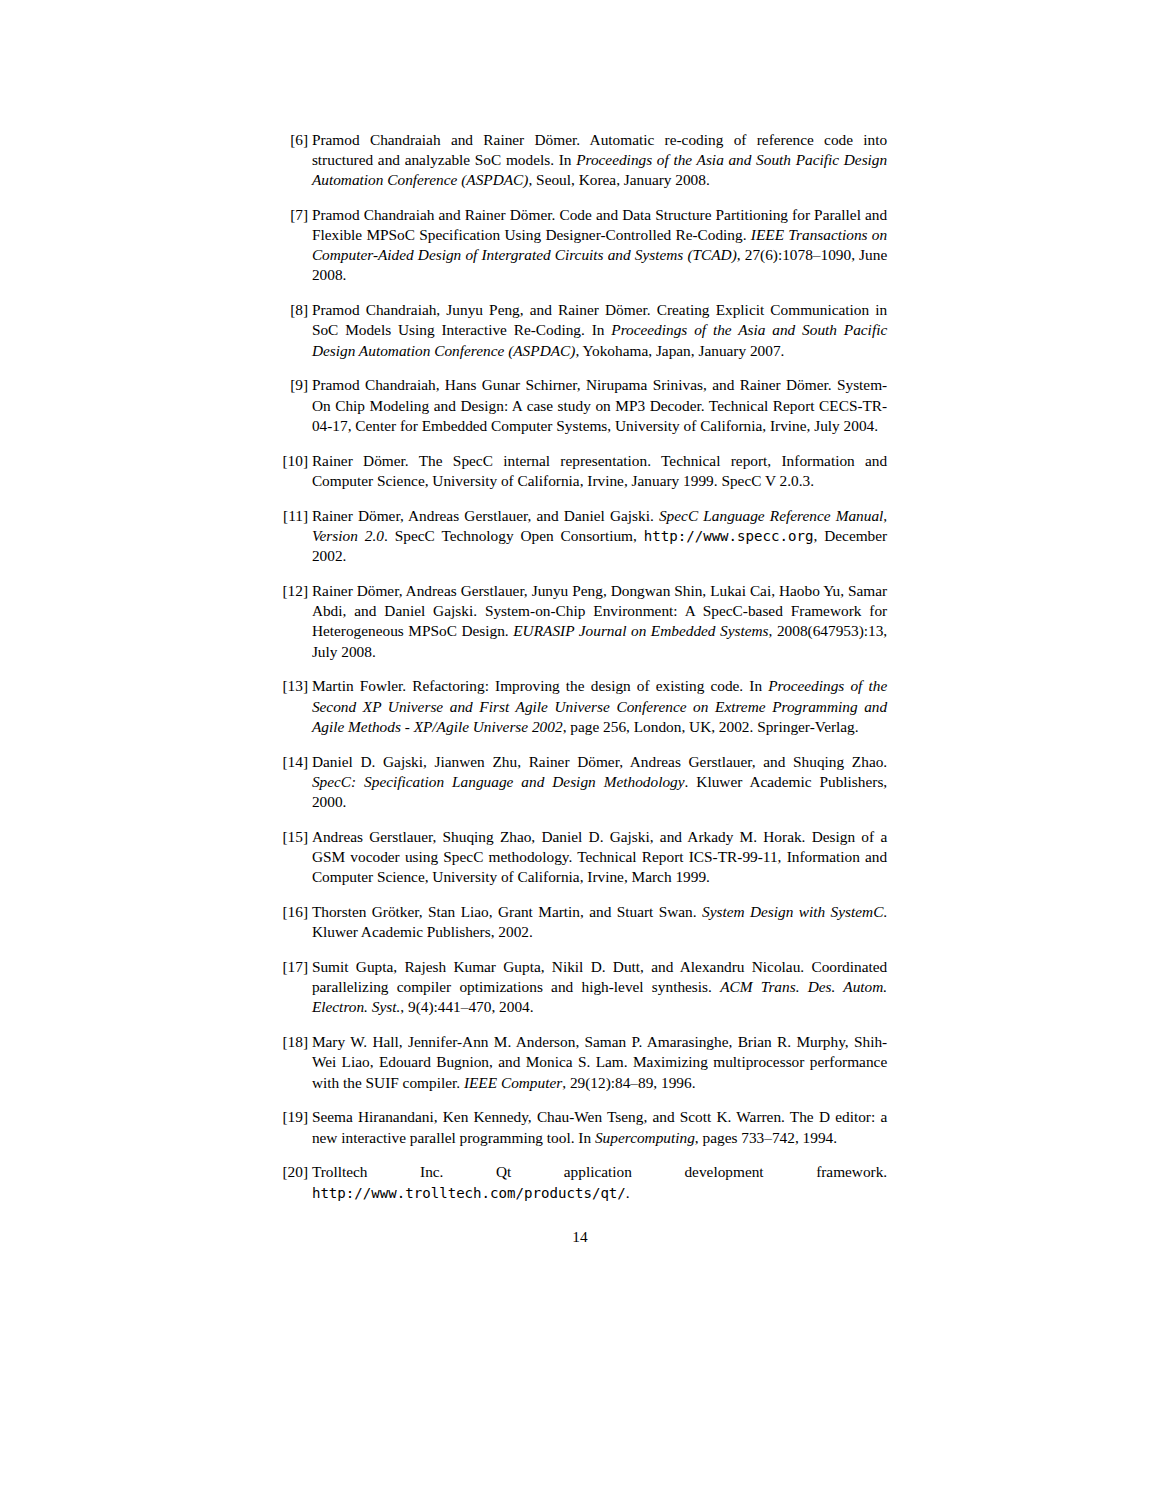[6] Pramod Chandraiah and Rainer Dömer. Automatic re-coding of reference code into structured and analyzable SoC models. In Proceedings of the Asia and South Pacific Design Automation Conference (ASPDAC), Seoul, Korea, January 2008.
[7] Pramod Chandraiah and Rainer Dömer. Code and Data Structure Partitioning for Parallel and Flexible MPSoC Specification Using Designer-Controlled Re-Coding. IEEE Transactions on Computer-Aided Design of Intergrated Circuits and Systems (TCAD), 27(6):1078–1090, June 2008.
[8] Pramod Chandraiah, Junyu Peng, and Rainer Dömer. Creating Explicit Communication in SoC Models Using Interactive Re-Coding. In Proceedings of the Asia and South Pacific Design Automation Conference (ASPDAC), Yokohama, Japan, January 2007.
[9] Pramod Chandraiah, Hans Gunar Schirner, Nirupama Srinivas, and Rainer Dömer. System-On Chip Modeling and Design: A case study on MP3 Decoder. Technical Report CECS-TR-04-17, Center for Embedded Computer Systems, University of California, Irvine, July 2004.
[10] Rainer Dömer. The SpecC internal representation. Technical report, Information and Computer Science, University of California, Irvine, January 1999. SpecC V 2.0.3.
[11] Rainer Dömer, Andreas Gerstlauer, and Daniel Gajski. SpecC Language Reference Manual, Version 2.0. SpecC Technology Open Consortium, http://www.specc.org, December 2002.
[12] Rainer Dömer, Andreas Gerstlauer, Junyu Peng, Dongwan Shin, Lukai Cai, Haobo Yu, Samar Abdi, and Daniel Gajski. System-on-Chip Environment: A SpecC-based Framework for Heterogeneous MPSoC Design. EURASIP Journal on Embedded Systems, 2008(647953):13, July 2008.
[13] Martin Fowler. Refactoring: Improving the design of existing code. In Proceedings of the Second XP Universe and First Agile Universe Conference on Extreme Programming and Agile Methods - XP/Agile Universe 2002, page 256, London, UK, 2002. Springer-Verlag.
[14] Daniel D. Gajski, Jianwen Zhu, Rainer Dömer, Andreas Gerstlauer, and Shuqing Zhao. SpecC: Specification Language and Design Methodology. Kluwer Academic Publishers, 2000.
[15] Andreas Gerstlauer, Shuqing Zhao, Daniel D. Gajski, and Arkady M. Horak. Design of a GSM vocoder using SpecC methodology. Technical Report ICS-TR-99-11, Information and Computer Science, University of California, Irvine, March 1999.
[16] Thorsten Grötker, Stan Liao, Grant Martin, and Stuart Swan. System Design with SystemC. Kluwer Academic Publishers, 2002.
[17] Sumit Gupta, Rajesh Kumar Gupta, Nikil D. Dutt, and Alexandru Nicolau. Coordinated parallelizing compiler optimizations and high-level synthesis. ACM Trans. Des. Autom. Electron. Syst., 9(4):441–470, 2004.
[18] Mary W. Hall, Jennifer-Ann M. Anderson, Saman P. Amarasinghe, Brian R. Murphy, Shih-Wei Liao, Edouard Bugnion, and Monica S. Lam. Maximizing multiprocessor performance with the SUIF compiler. IEEE Computer, 29(12):84–89, 1996.
[19] Seema Hiranandani, Ken Kennedy, Chau-Wen Tseng, and Scott K. Warren. The D editor: a new interactive parallel programming tool. In Supercomputing, pages 733–742, 1994.
[20] Trolltech Inc. Qt application development framework. http://www.trolltech.com/products/qt/.
14